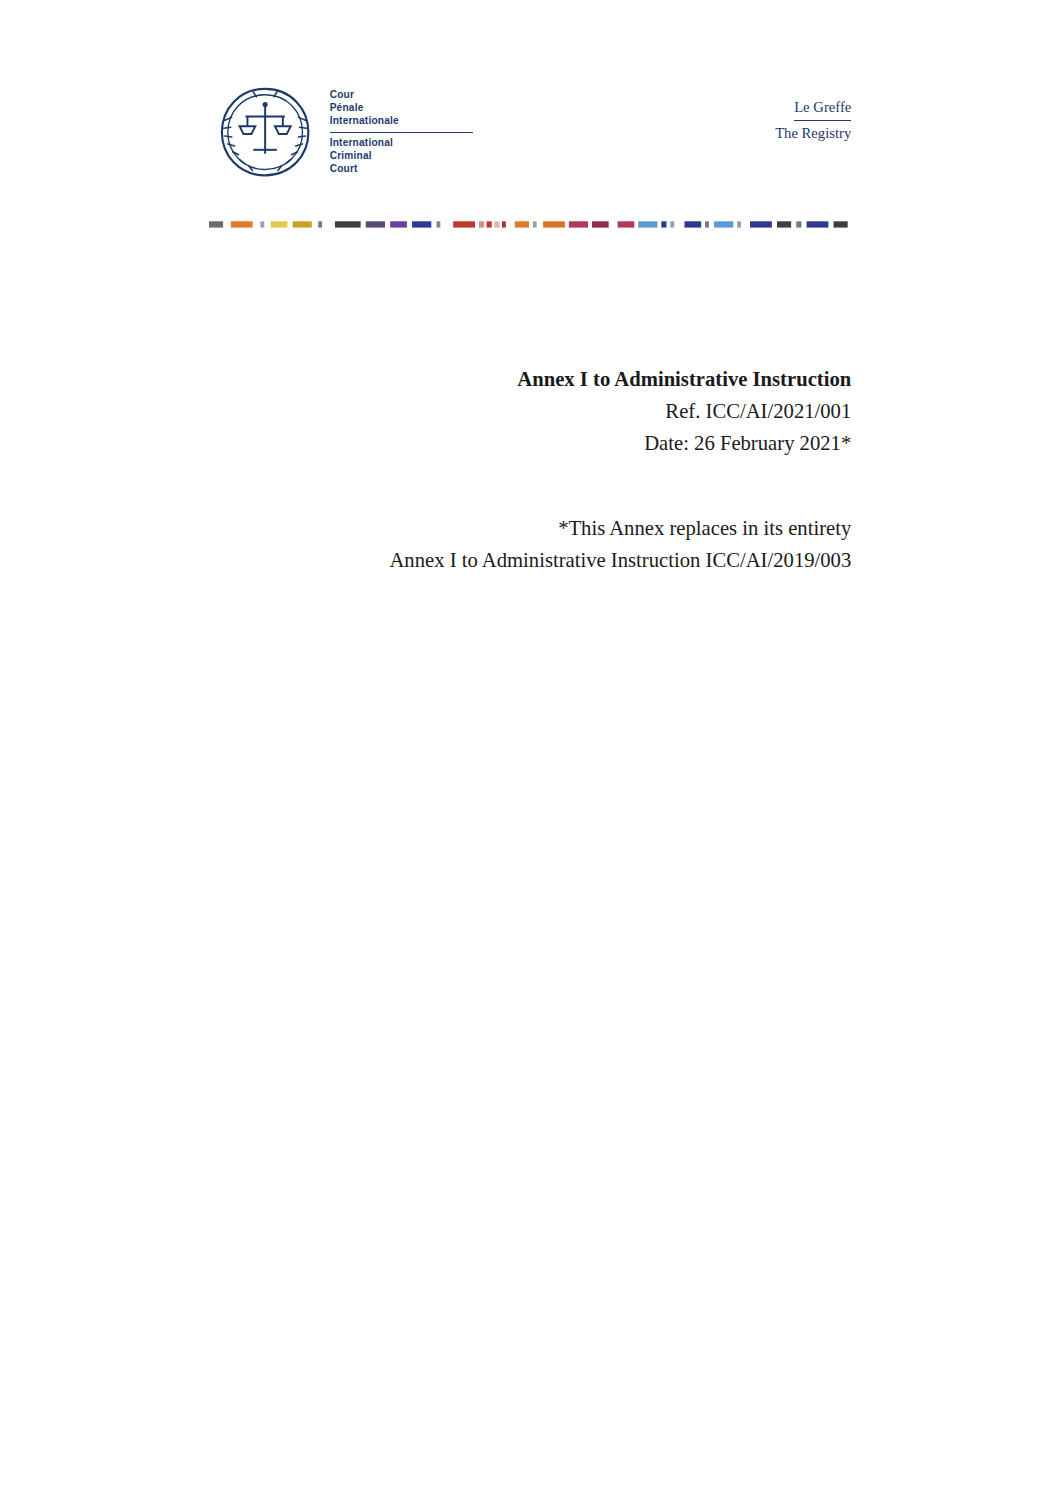Cour
Pénale
Internationale
International
Criminal
Court
Le Greffe The Registry
Annex I to Administrative Instruction
Ref. ICC/AI/2021/001
Date: 26 February 2021*
*This Annex replaces in its entirety
Annex I to Administrative Instruction ICC/AI/2019/003